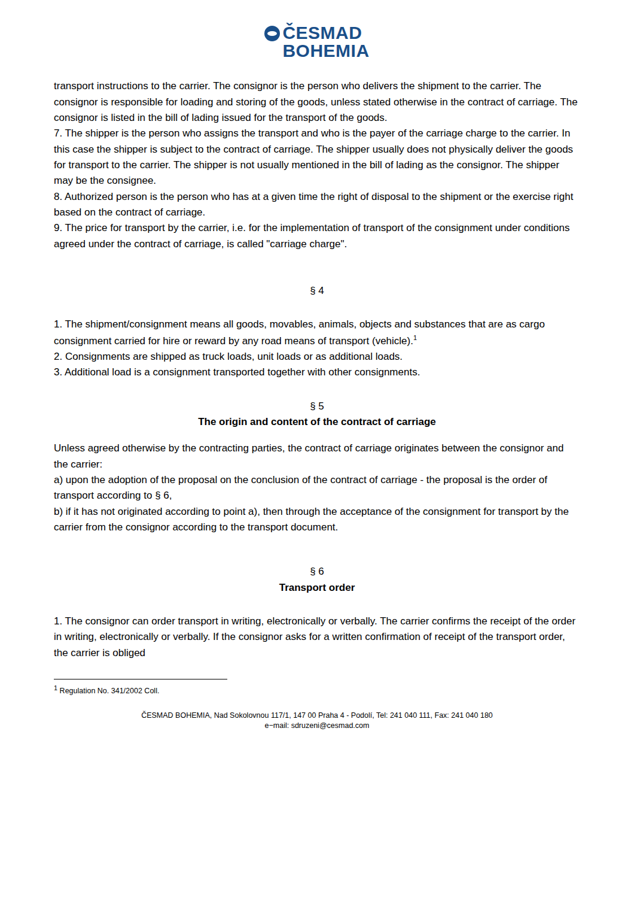ČESMAD
BOHEMIA
transport instructions to the carrier. The consignor is the person who delivers the shipment to the carrier. The consignor is responsible for loading and storing of the goods, unless stated otherwise in the contract of carriage. The consignor is listed in the bill of lading issued for the transport of the goods.
7. The shipper is the person who assigns the transport and who is the payer of the carriage charge to the carrier. In this case the shipper is subject to the contract of carriage. The shipper usually does not physically deliver the goods for transport to the carrier. The shipper is not usually mentioned in the bill of lading as the consignor. The shipper may be the consignee.
8. Authorized person is the person who has at a given time the right of disposal to the shipment or the exercise right based on the contract of carriage.
9. The price for transport by the carrier, i.e. for the implementation of transport of the consignment under conditions agreed under the contract of carriage, is called "carriage charge".
§ 4
1. The shipment/consignment means all goods, movables, animals, objects and substances that are as cargo consignment carried for hire or reward by any road means of transport (vehicle).1
2. Consignments are shipped as truck loads, unit loads or as additional loads.
3. Additional load is a consignment transported together with other consignments.
§ 5
The origin and content of the contract of carriage
Unless agreed otherwise by the contracting parties, the contract of carriage originates between the consignor and the carrier:
a) upon the adoption of the proposal on the conclusion of the contract of carriage - the proposal is the order of transport according to § 6,
b) if it has not originated according to point a), then through the acceptance of the consignment for transport by the carrier from the consignor according to the transport document.
§ 6
Transport order
1. The consignor can order transport in writing, electronically or verbally. The carrier confirms the receipt of the order in writing, electronically or verbally. If the consignor asks for a written confirmation of receipt of the transport order, the carrier is obliged
1 Regulation No. 341/2002 Coll.
ČESMAD BOHEMIA, Nad Sokolovnou 117/1, 147 00 Praha 4 ‑ Podolí, Tel: 241 040 111, Fax: 241 040 180
e−mail: sdruzeni@cesmad.com